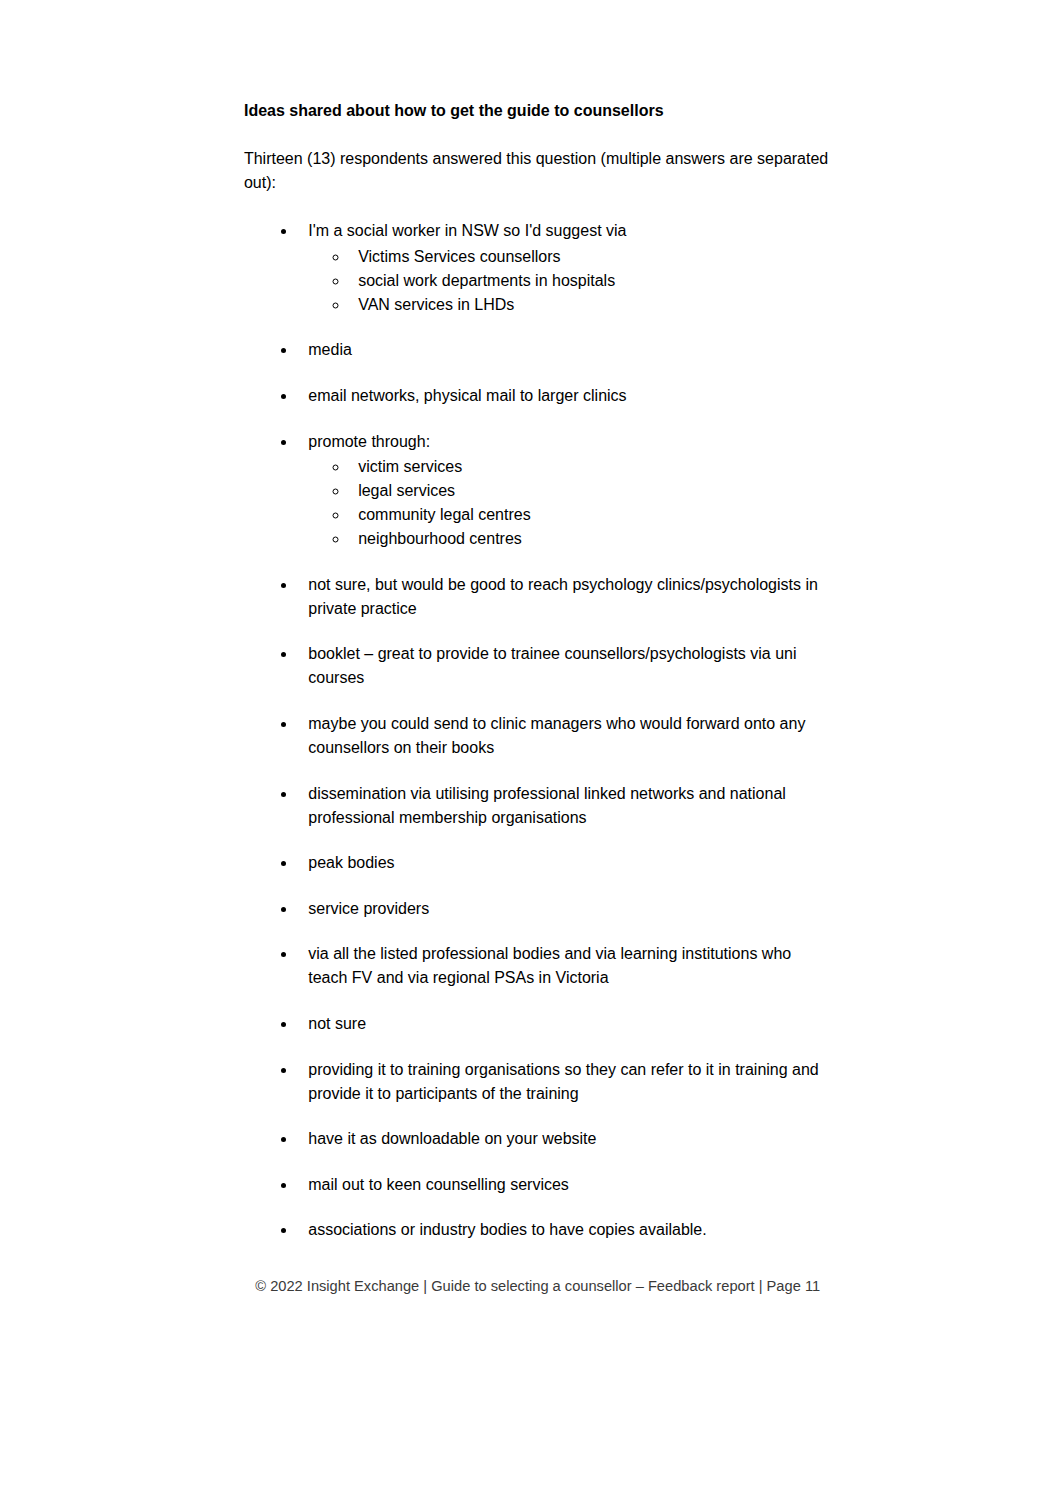Ideas shared about how to get the guide to counsellors
Thirteen (13) respondents answered this question (multiple answers are separated out):
I'm a social worker in NSW so I'd suggest via
Victims Services counsellors
social work departments in hospitals
VAN services in LHDs
media
email networks, physical mail to larger clinics
promote through:
victim services
legal services
community legal centres
neighbourhood centres
not sure, but would be good to reach psychology clinics/psychologists in private practice
booklet – great to provide to trainee counsellors/psychologists via uni courses
maybe you could send to clinic managers who would forward onto any counsellors on their books
dissemination via utilising professional linked networks and national professional membership organisations
peak bodies
service providers
via all the listed professional bodies and via learning institutions who teach FV and via regional PSAs in Victoria
not sure
providing it to training organisations so they can refer to it in training and provide it to participants of the training
have it as downloadable on your website
mail out to keen counselling services
associations or industry bodies to have copies available.
© 2022 Insight Exchange | Guide to selecting a counsellor – Feedback report | Page 11